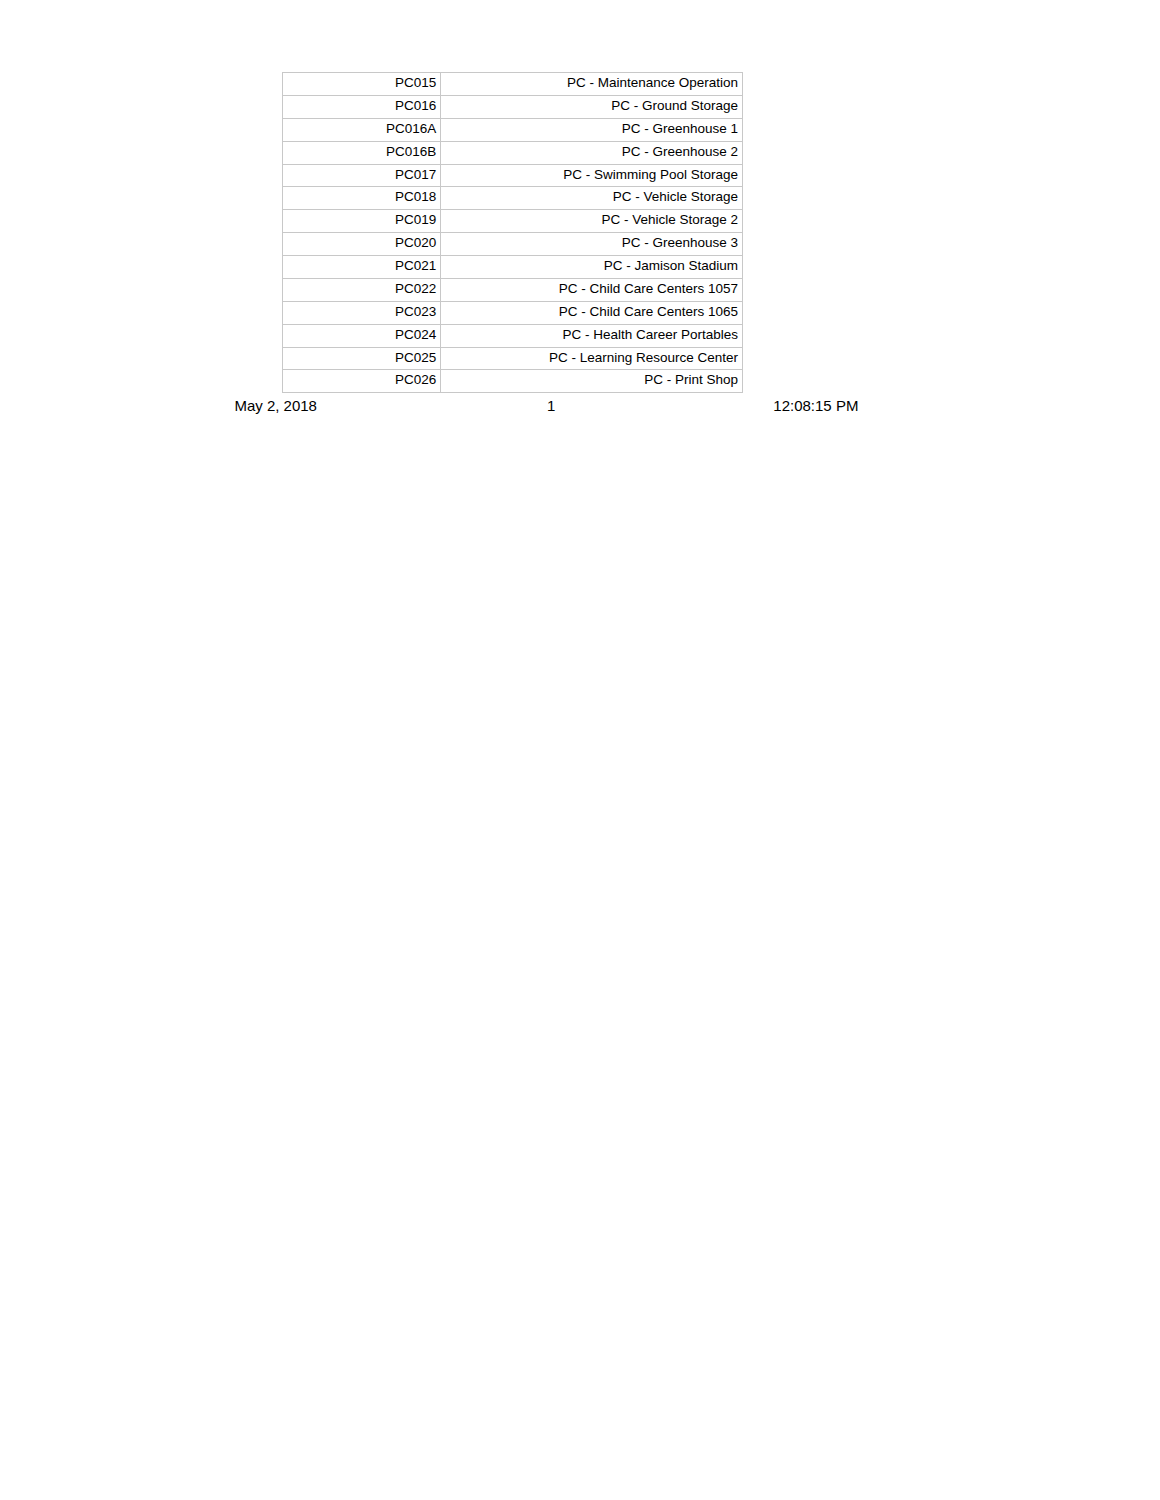| PC015 | PC - Maintenance Operation |
| PC016 | PC - Ground Storage |
| PC016A | PC - Greenhouse 1 |
| PC016B | PC - Greenhouse 2 |
| PC017 | PC - Swimming Pool Storage |
| PC018 | PC - Vehicle Storage |
| PC019 | PC - Vehicle Storage 2 |
| PC020 | PC - Greenhouse 3 |
| PC021 | PC - Jamison Stadium |
| PC022 | PC - Child Care Centers 1057 |
| PC023 | PC - Child Care Centers 1065 |
| PC024 | PC - Health Career Portables |
| PC025 | PC - Learning Resource Center |
| PC026 | PC - Print Shop |
May 2, 2018 1 12:08:15 PM